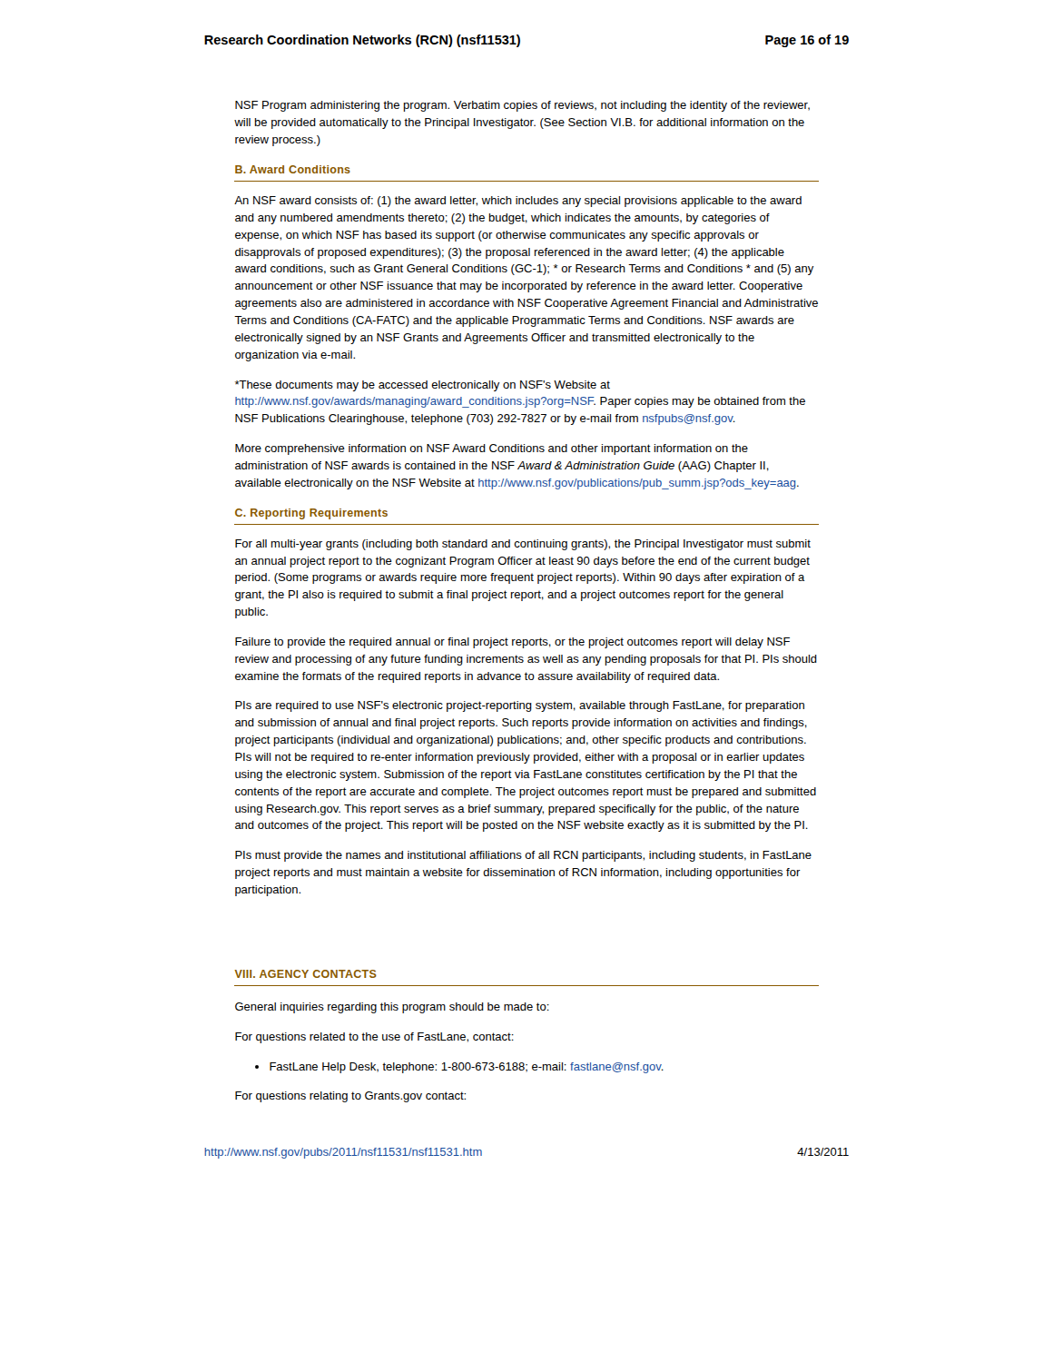Research Coordination Networks (RCN) (nsf11531)
Page 16 of 19
NSF Program administering the program. Verbatim copies of reviews, not including the identity of the reviewer, will be provided automatically to the Principal Investigator. (See Section VI.B. for additional information on the review process.)
B. Award Conditions
An NSF award consists of: (1) the award letter, which includes any special provisions applicable to the award and any numbered amendments thereto; (2) the budget, which indicates the amounts, by categories of expense, on which NSF has based its support (or otherwise communicates any specific approvals or disapprovals of proposed expenditures); (3) the proposal referenced in the award letter; (4) the applicable award conditions, such as Grant General Conditions (GC-1); * or Research Terms and Conditions * and (5) any announcement or other NSF issuance that may be incorporated by reference in the award letter. Cooperative agreements also are administered in accordance with NSF Cooperative Agreement Financial and Administrative Terms and Conditions (CA-FATC) and the applicable Programmatic Terms and Conditions. NSF awards are electronically signed by an NSF Grants and Agreements Officer and transmitted electronically to the organization via e-mail.
*These documents may be accessed electronically on NSF's Website at http://www.nsf.gov/awards/managing/award_conditions.jsp?org=NSF. Paper copies may be obtained from the NSF Publications Clearinghouse, telephone (703) 292-7827 or by e-mail from nsfpubs@nsf.gov.
More comprehensive information on NSF Award Conditions and other important information on the administration of NSF awards is contained in the NSF Award & Administration Guide (AAG) Chapter II, available electronically on the NSF Website at http://www.nsf.gov/publications/pub_summ.jsp?ods_key=aag.
C. Reporting Requirements
For all multi-year grants (including both standard and continuing grants), the Principal Investigator must submit an annual project report to the cognizant Program Officer at least 90 days before the end of the current budget period. (Some programs or awards require more frequent project reports). Within 90 days after expiration of a grant, the PI also is required to submit a final project report, and a project outcomes report for the general public.
Failure to provide the required annual or final project reports, or the project outcomes report will delay NSF review and processing of any future funding increments as well as any pending proposals for that PI. PIs should examine the formats of the required reports in advance to assure availability of required data.
PIs are required to use NSF's electronic project-reporting system, available through FastLane, for preparation and submission of annual and final project reports. Such reports provide information on activities and findings, project participants (individual and organizational) publications; and, other specific products and contributions. PIs will not be required to re-enter information previously provided, either with a proposal or in earlier updates using the electronic system. Submission of the report via FastLane constitutes certification by the PI that the contents of the report are accurate and complete. The project outcomes report must be prepared and submitted using Research.gov. This report serves as a brief summary, prepared specifically for the public, of the nature and outcomes of the project. This report will be posted on the NSF website exactly as it is submitted by the PI.
PIs must provide the names and institutional affiliations of all RCN participants, including students, in FastLane project reports and must maintain a website for dissemination of RCN information, including opportunities for participation.
VIII. AGENCY CONTACTS
General inquiries regarding this program should be made to:
For questions related to the use of FastLane, contact:
FastLane Help Desk, telephone: 1-800-673-6188; e-mail: fastlane@nsf.gov.
For questions relating to Grants.gov contact:
http://www.nsf.gov/pubs/2011/nsf11531/nsf11531.htm
4/13/2011